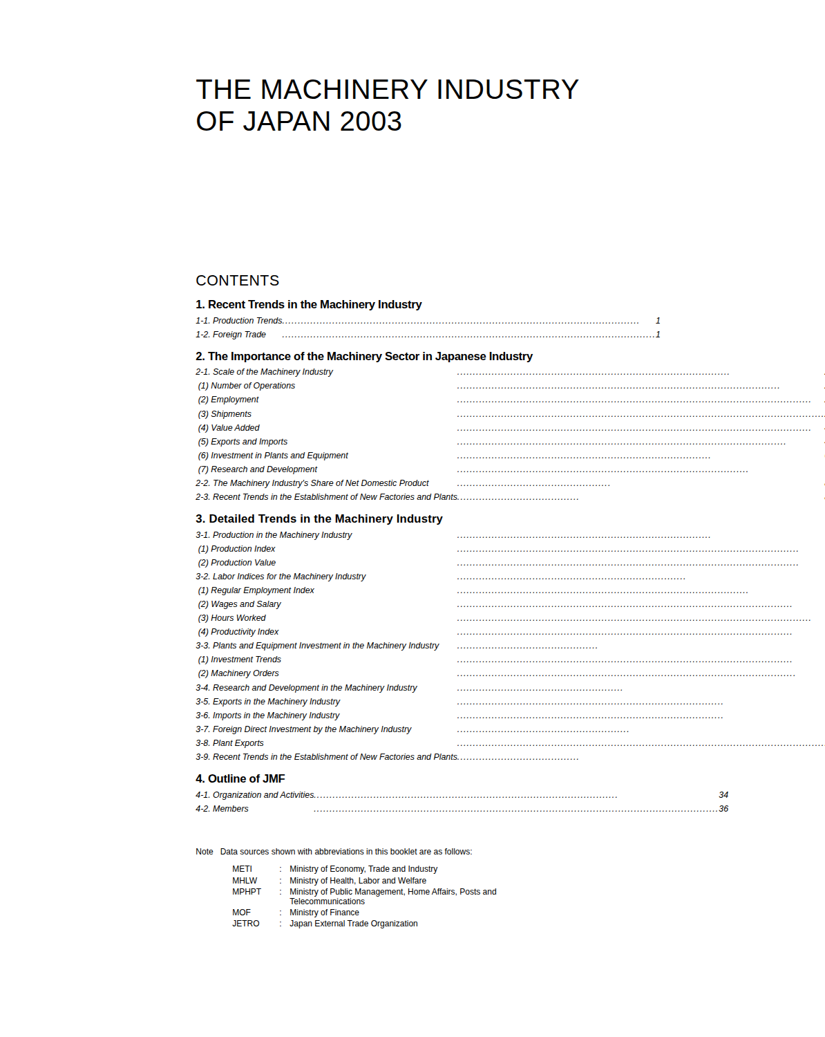THE MACHINERY INDUSTRY
OF JAPAN 2003
CONTENTS
1. Recent Trends in the Machinery Industry
| 1-1. Production Trends | .................................................................................................................. | 1 |
| 1-2. Foreign Trade | ....................................................................................................................... | 1 |
2. The Importance of the Machinery Sector in Japanese Industry
| 2-1. Scale of the Machinery Industry | ....................................................................................... | 2 |
| (1) Number of Operations | ....................................................................................................... | 2 |
| (2) Employment | ................................................................................................................. | 2 |
| (3) Shipments | ..................................................................................................................... | 2 |
| (4) Value Added | ................................................................................................................. | 4 |
| (5) Exports and Imports | ......................................................................................................... | 4 |
| (6) Investment in Plants and Equipment | ................................................................................. | 6 |
| (7) Research and Development | ............................................................................................. | 7 |
| 2-2. The Machinery Industry's Share of Net Domestic Product | ................................................. | 8 |
| 2-3. Recent Trends in the Establishment of New Factories and Plants | ....................................... | 8 |
3. Detailed Trends in the Machinery Industry
| 3-1. Production in the Machinery Industry | ................................................................................. | 9 |
| (1) Production Index | ............................................................................................................. | 9 |
| (2) Production Value | ............................................................................................................. | 12 |
| 3-2. Labor Indices for the Machinery Industry | ......................................................................... | 14 |
| (1) Regular Employment Index | ............................................................................................. | 14 |
| (2) Wages and Salary | ........................................................................................................... | 14 |
| (3) Hours Worked | ................................................................................................................. | 15 |
| (4) Productivity Index | ........................................................................................................... | 15 |
| 3-3. Plants and Equipment Investment in the Machinery Industry | ............................................. | 16 |
| (1) Investment Trends | ........................................................................................................... | 16 |
| (2) Machinery Orders | ............................................................................................................ | 17 |
| 3-4. Research and Development in the Machinery Industry | ..................................................... | 19 |
| 3-5. Exports in the Machinery Industry | ..................................................................................... | 20 |
| 3-6. Imports in the Machinery Industry | ..................................................................................... | 23 |
| 3-7. Foreign Direct Investment by the Machinery Industry | ....................................................... | 26 |
| 3-8. Plant Exports | ....................................................................................................................... | 29 |
| 3-9. Recent Trends in the Establishment of New Factories and Plants | ....................................... | 32 |
4. Outline of JMF
| 4-1. Organization and Activities | ................................................................................................. | 34 |
| 4-2. Members | ................................................................................................................................. | 36 |
Note Data sources shown with abbreviations in this booklet are as follows:
| METI | : | Ministry of Economy, Trade and Industry |
| MHLW | : | Ministry of Health, Labor and Welfare |
| MPHPT | : | Ministry of Public Management, Home Affairs, Posts and Telecommunications |
| MOF | : | Ministry of Finance |
| JETRO | : | Japan External Trade Organization |